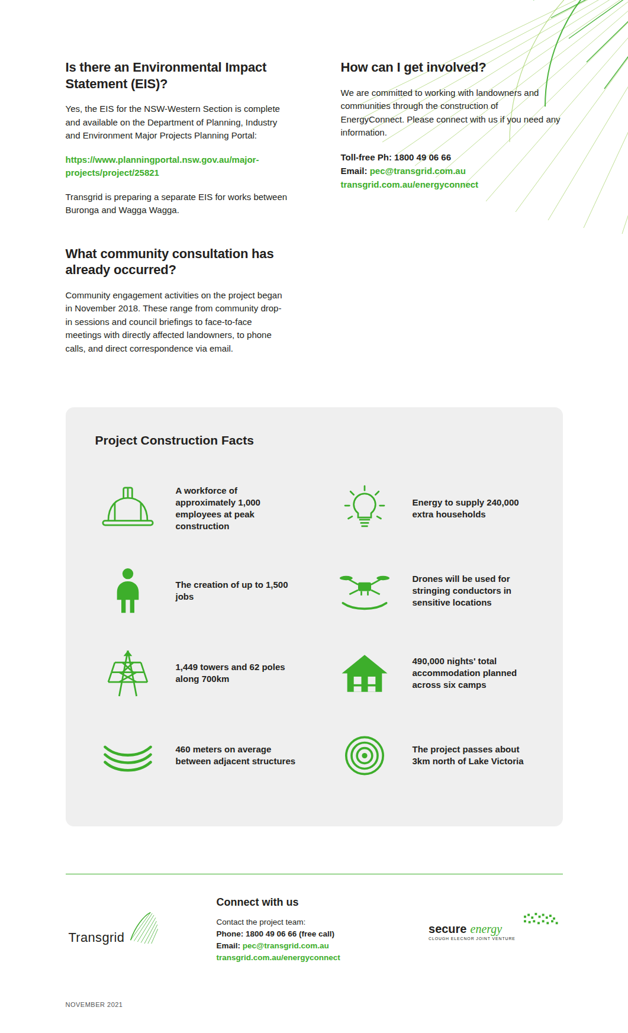Is there an Environmental Impact Statement (EIS)?
Yes, the EIS for the NSW-Western Section is complete and available on the Department of Planning, Industry and Environment Major Projects Planning Portal:
https://www.planningportal.nsw.gov.au/major-projects/project/25821
Transgrid is preparing a separate EIS for works between Buronga and Wagga Wagga.
What community consultation has already occurred?
Community engagement activities on the project began in November 2018. These range from community drop-in sessions and council briefings to face-to-face meetings with directly affected landowners, to phone calls, and direct correspondence via email.
How can I get involved?
We are committed to working with landowners and communities through the construction of EnergyConnect. Please connect with us if you need any information.
Toll-free Ph: 1800 49 06 66
Email: pec@transgrid.com.au
transgrid.com.au/energyconnect
Project Construction Facts
A workforce of approximately 1,000 employees at peak construction
Energy to supply 240,000 extra households
The creation of up to 1,500 jobs
Drones will be used for stringing conductors in sensitive locations
1,449 towers and 62 poles along 700km
490,000 nights' total accommodation planned across six camps
460 meters on average between adjacent structures
The project passes about 3km north of Lake Victoria
Transgrid
Connect with us
Contact the project team:
Phone: 1800 49 06 66 (free call)
Email: pec@transgrid.com.au
transgrid.com.au/energyconnect
secure energy CLOUGH ELECNOR JOINT VENTURE
NOVEMBER 2021